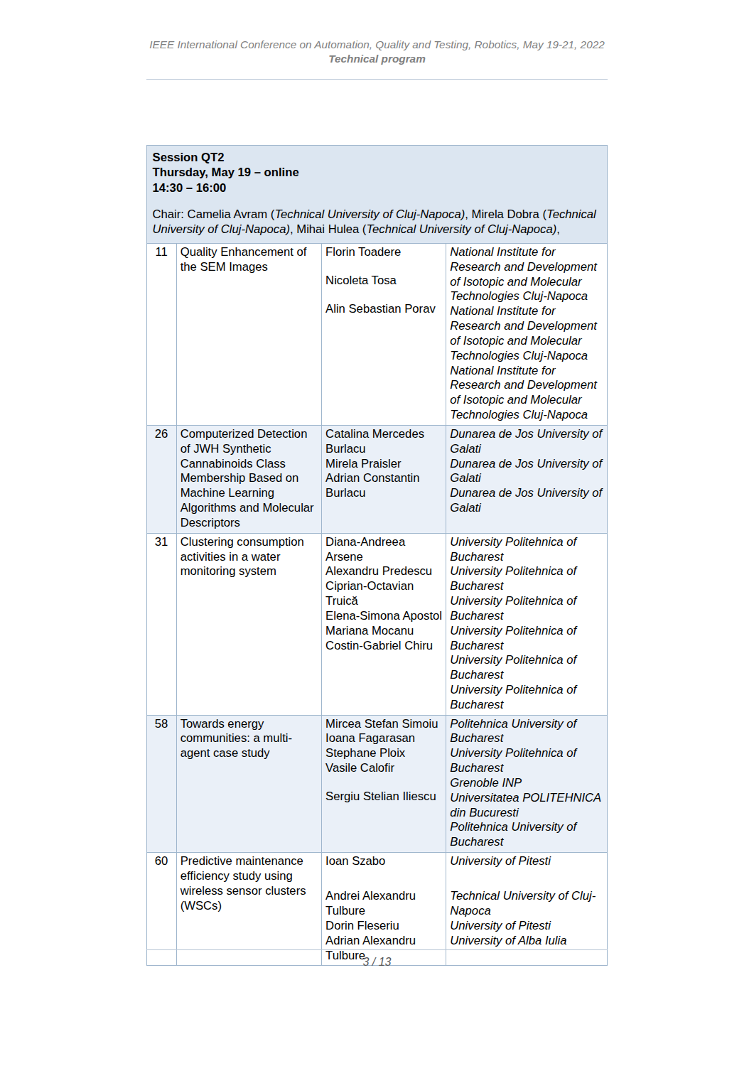IEEE International Conference on Automation, Quality and Testing, Robotics, May 19-21, 2022
Technical program
| Session QT2 Thursday, May 19 – online 14:30 – 16:00 Chair: Camelia Avram ( Technical University of Cluj-Napoca) , Mirela Dobra ( Technical University of Cluj-Napoca) , Mihai Hulea ( Technical University of Cluj-Napoca) , |
| 11 | Quality Enhancement of the SEM Images | Florin Toadere Nicoleta Tosa Alin Sebastian Porav | National Institute for Research and Development of Isotopic and Molecular Technologies Cluj-Napoca National Institute for Research and Development of Isotopic and Molecular Technologies Cluj-Napoca National Institute for Research and Development of Isotopic and Molecular Technologies Cluj-Napoca |
| 26 | Computerized Detection of JWH Synthetic Cannabinoids Class Membership Based on Machine Learning Algorithms and Molecular Descriptors | Catalina Mercedes Burlacu Mirela Praisler Adrian Constantin Burlacu | Dunarea de Jos University of Galati Dunarea de Jos University of Galati Dunarea de Jos University of Galati |
| 31 | Clustering consumption activities in a water monitoring system | Diana-Andreea Arsene Alexandru Predescu Ciprian-Octavian Truică Elena-Simona Apostol Mariana Mocanu Costin-Gabriel Chiru | University Politehnica of Bucharest University Politehnica of Bucharest University Politehnica of Bucharest University Politehnica of Bucharest University Politehnica of Bucharest University Politehnica of Bucharest |
| 58 | Towards energy communities: a multi-agent case study | Mircea Stefan Simoiu Ioana Fagarasan Stephane Ploix Vasile Calofir Sergiu Stelian Iliescu | Politehnica University of Bucharest University Politehnica of Bucharest Grenoble INP Universitatea POLITEHNICA din Bucuresti Politehnica University of Bucharest |
| 60 | Predictive maintenance efficiency study using wireless sensor clusters (WSCs) | Ioan Szabo Andrei Alexandru Tulbure Dorin Fleseriu Adrian Alexandru Tulbure | University of Pitesti Technical University of Cluj-Napoca University of Pitesti University of Alba Iulia |
3 / 13